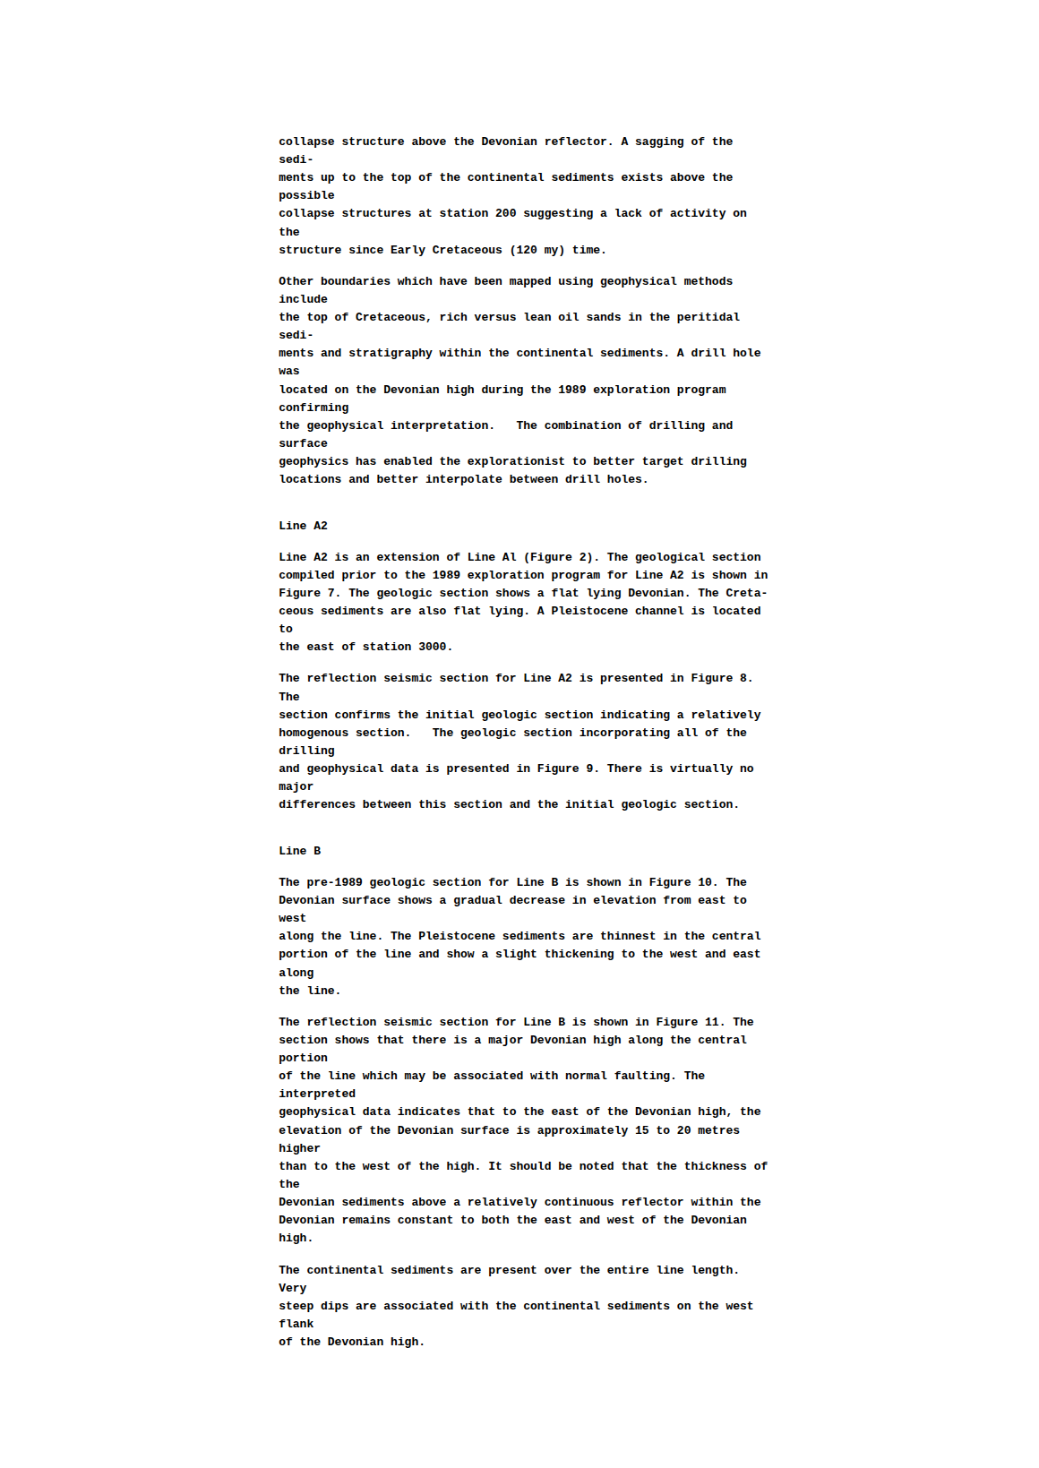collapse structure above the Devonian reflector. A sagging of the sedi-
ments up to the top of the continental sediments exists above the possible
collapse structures at station 200 suggesting a lack of activity on the
structure since Early Cretaceous (120 my) time.
Other boundaries which have been mapped using geophysical methods include
the top of Cretaceous, rich versus lean oil sands in the peritidal sedi-
ments and stratigraphy within the continental sediments. A drill hole was
located on the Devonian high during the 1989 exploration program confirming
the geophysical interpretation. The combination of drilling and surface
geophysics has enabled the explorationist to better target drilling
locations and better interpolate between drill holes.
Line A2
Line A2 is an extension of Line Al (Figure 2). The geological section
compiled prior to the 1989 exploration program for Line A2 is shown in
Figure 7. The geologic section shows a flat lying Devonian. The Creta-
ceous sediments are also flat lying. A Pleistocene channel is located to
the east of station 3000.
The reflection seismic section for Line A2 is presented in Figure 8. The
section confirms the initial geologic section indicating a relatively
homogenous section. The geologic section incorporating all of the drilling
and geophysical data is presented in Figure 9. There is virtually no major
differences between this section and the initial geologic section.
Line B
The pre-1989 geologic section for Line B is shown in Figure 10. The
Devonian surface shows a gradual decrease in elevation from east to west
along the line. The Pleistocene sediments are thinnest in the central
portion of the line and show a slight thickening to the west and east along
the line.
The reflection seismic section for Line B is shown in Figure 11. The
section shows that there is a major Devonian high along the central portion
of the line which may be associated with normal faulting. The interpreted
geophysical data indicates that to the east of the Devonian high, the
elevation of the Devonian surface is approximately 15 to 20 metres higher
than to the west of the high. It should be noted that the thickness of the
Devonian sediments above a relatively continuous reflector within the
Devonian remains constant to both the east and west of the Devonian high.
The continental sediments are present over the entire line length. Very
steep dips are associated with the continental sediments on the west flank
of the Devonian high.